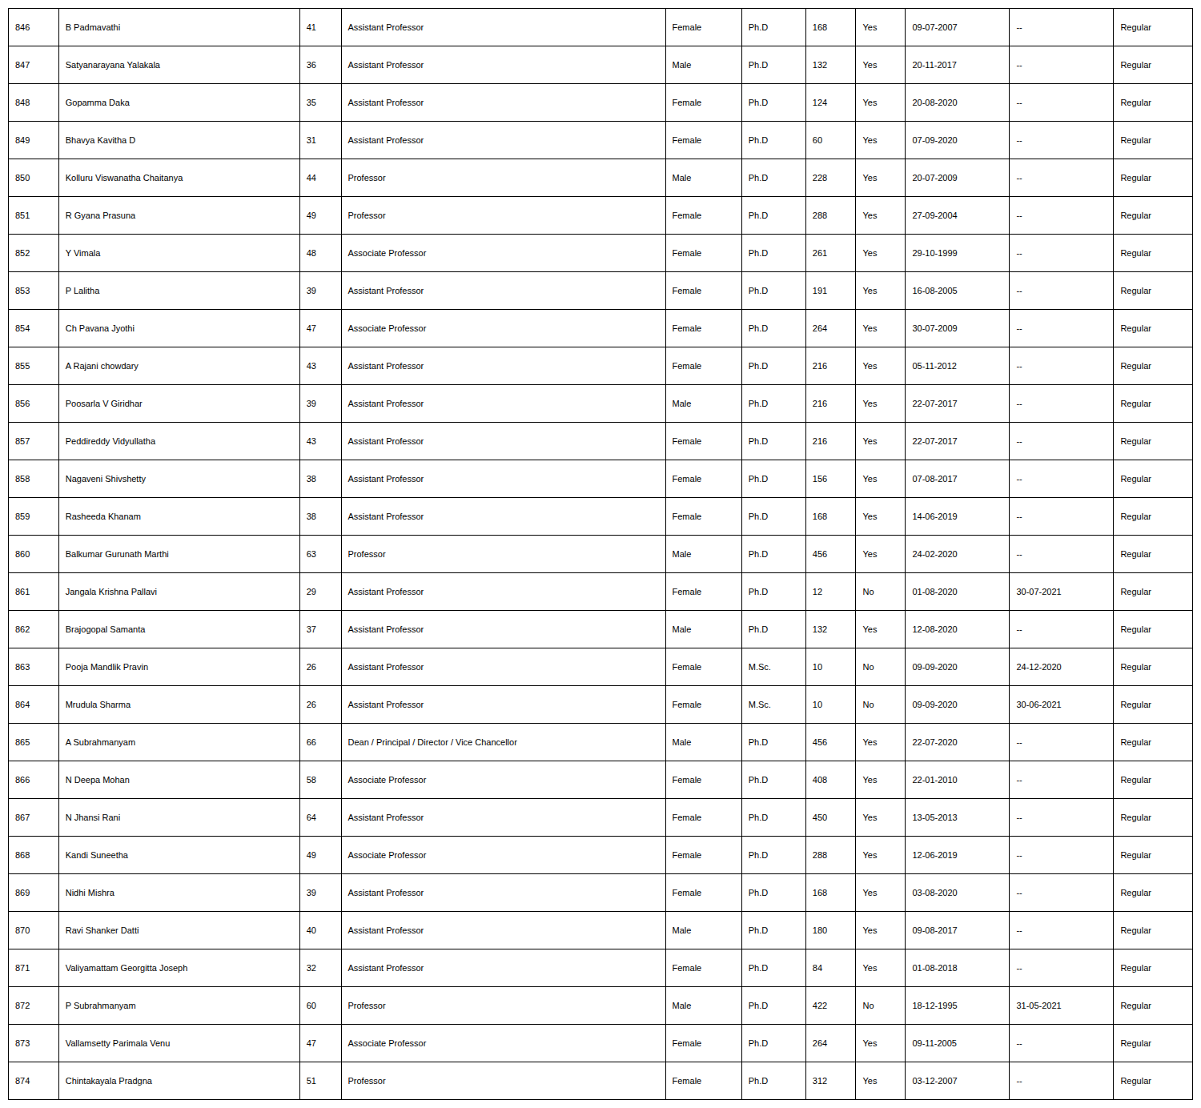| 846 | B Padmavathi | 41 | Assistant Professor | Female | Ph.D | 168 | Yes | 09-07-2007 | -- | Regular |
| 847 | Satyanarayana Yalakala | 36 | Assistant Professor | Male | Ph.D | 132 | Yes | 20-11-2017 | -- | Regular |
| 848 | Gopamma Daka | 35 | Assistant Professor | Female | Ph.D | 124 | Yes | 20-08-2020 | -- | Regular |
| 849 | Bhavya Kavitha D | 31 | Assistant Professor | Female | Ph.D | 60 | Yes | 07-09-2020 | -- | Regular |
| 850 | Kolluru Viswanatha Chaitanya | 44 | Professor | Male | Ph.D | 228 | Yes | 20-07-2009 | -- | Regular |
| 851 | R Gyana Prasuna | 49 | Professor | Female | Ph.D | 288 | Yes | 27-09-2004 | -- | Regular |
| 852 | Y Vimala | 48 | Associate Professor | Female | Ph.D | 261 | Yes | 29-10-1999 | -- | Regular |
| 853 | P Lalitha | 39 | Assistant Professor | Female | Ph.D | 191 | Yes | 16-08-2005 | -- | Regular |
| 854 | Ch Pavana Jyothi | 47 | Associate Professor | Female | Ph.D | 264 | Yes | 30-07-2009 | -- | Regular |
| 855 | A Rajani chowdary | 43 | Assistant Professor | Female | Ph.D | 216 | Yes | 05-11-2012 | -- | Regular |
| 856 | Poosarla V Giridhar | 39 | Assistant Professor | Male | Ph.D | 216 | Yes | 22-07-2017 | -- | Regular |
| 857 | Peddireddy Vidyullatha | 43 | Assistant Professor | Female | Ph.D | 216 | Yes | 22-07-2017 | -- | Regular |
| 858 | Nagaveni Shivshetty | 38 | Assistant Professor | Female | Ph.D | 156 | Yes | 07-08-2017 | -- | Regular |
| 859 | Rasheeda Khanam | 38 | Assistant Professor | Female | Ph.D | 168 | Yes | 14-06-2019 | -- | Regular |
| 860 | Balkumar Gurunath Marthi | 63 | Professor | Male | Ph.D | 456 | Yes | 24-02-2020 | -- | Regular |
| 861 | Jangala Krishna Pallavi | 29 | Assistant Professor | Female | Ph.D | 12 | No | 01-08-2020 | 30-07-2021 | Regular |
| 862 | Brajogopal Samanta | 37 | Assistant Professor | Male | Ph.D | 132 | Yes | 12-08-2020 | -- | Regular |
| 863 | Pooja Mandlik Pravin | 26 | Assistant Professor | Female | M.Sc. | 10 | No | 09-09-2020 | 24-12-2020 | Regular |
| 864 | Mrudula Sharma | 26 | Assistant Professor | Female | M.Sc. | 10 | No | 09-09-2020 | 30-06-2021 | Regular |
| 865 | A Subrahmanyam | 66 | Dean / Principal / Director / Vice Chancellor | Male | Ph.D | 456 | Yes | 22-07-2020 | -- | Regular |
| 866 | N Deepa Mohan | 58 | Associate Professor | Female | Ph.D | 408 | Yes | 22-01-2010 | -- | Regular |
| 867 | N Jhansi Rani | 64 | Assistant Professor | Female | Ph.D | 450 | Yes | 13-05-2013 | -- | Regular |
| 868 | Kandi Suneetha | 49 | Associate Professor | Female | Ph.D | 288 | Yes | 12-06-2019 | -- | Regular |
| 869 | Nidhi Mishra | 39 | Assistant Professor | Female | Ph.D | 168 | Yes | 03-08-2020 | -- | Regular |
| 870 | Ravi Shanker Datti | 40 | Assistant Professor | Male | Ph.D | 180 | Yes | 09-08-2017 | -- | Regular |
| 871 | Valiyamattam Georgitta Joseph | 32 | Assistant Professor | Female | Ph.D | 84 | Yes | 01-08-2018 | -- | Regular |
| 872 | P Subrahmanyam | 60 | Professor | Male | Ph.D | 422 | No | 18-12-1995 | 31-05-2021 | Regular |
| 873 | Vallamsetty Parimala Venu | 47 | Associate Professor | Female | Ph.D | 264 | Yes | 09-11-2005 | -- | Regular |
| 874 | Chintakayala Pradgna | 51 | Professor | Female | Ph.D | 312 | Yes | 03-12-2007 | -- | Regular |